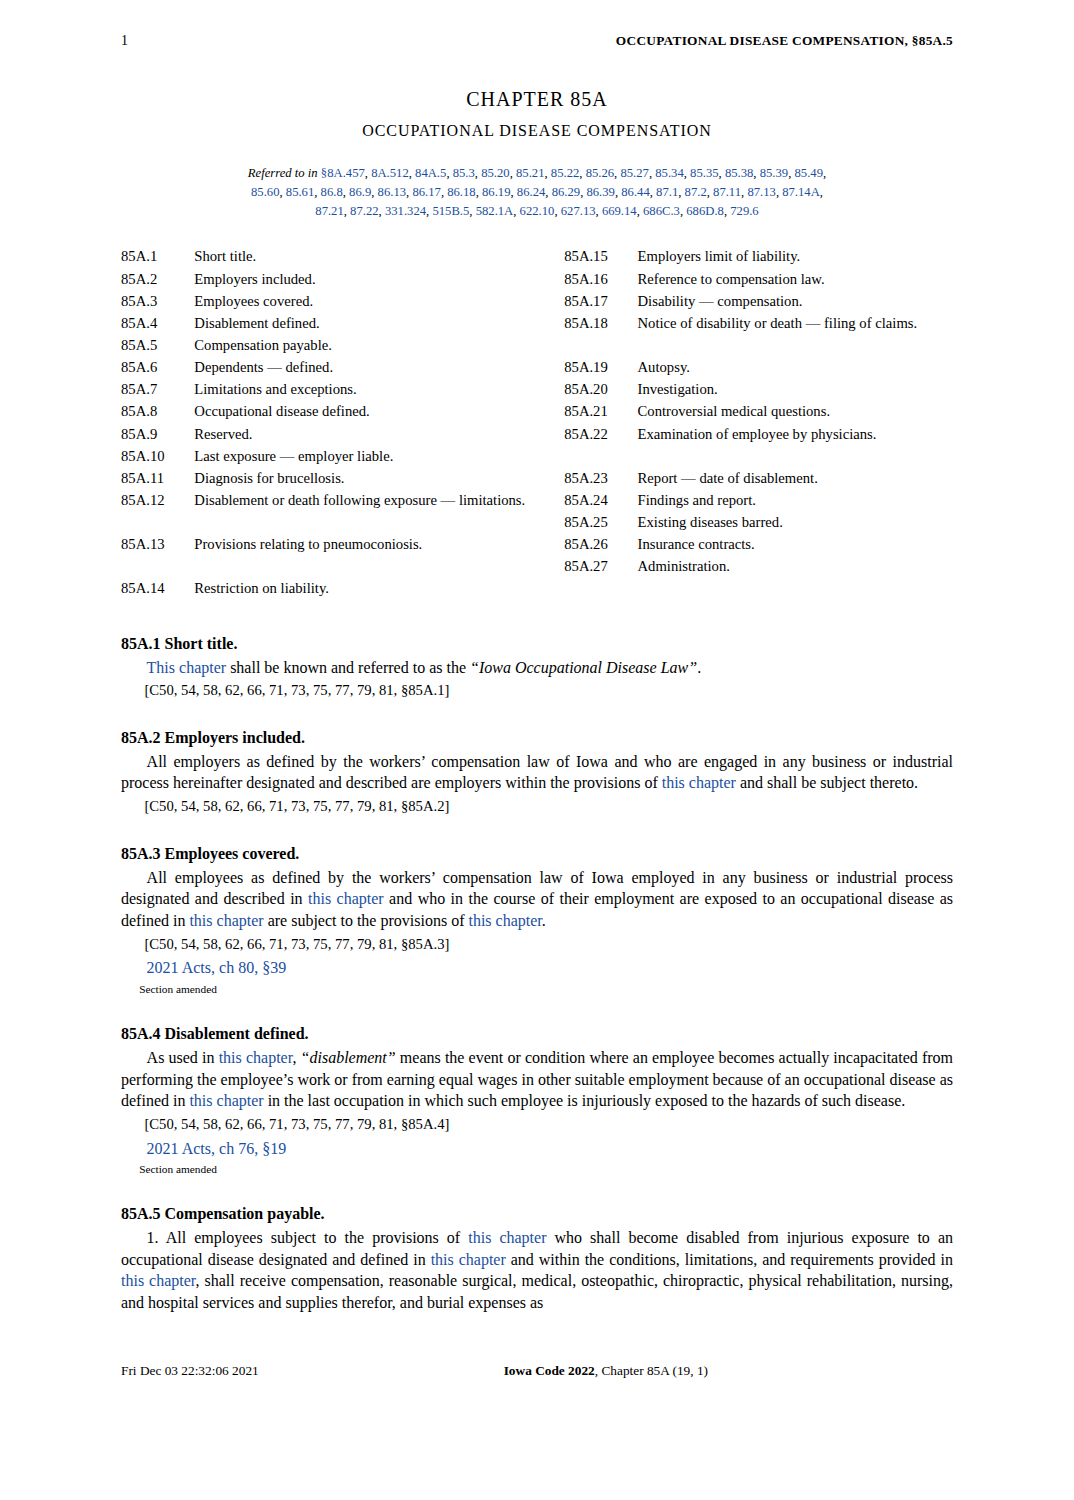1 Occupational Disease Compensation, §85A.5
CHAPTER 85A
Occupational Disease Compensation
Referred to in §8A.457, 8A.512, 84A.5, 85.3, 85.20, 85.21, 85.22, 85.26, 85.27, 85.34, 85.35, 85.38, 85.39, 85.49, 85.60, 85.61, 86.8, 86.9, 86.13, 86.17, 86.18, 86.19, 86.24, 86.29, 86.39, 86.44, 87.1, 87.2, 87.11, 87.13, 87.14A, 87.21, 87.22, 331.324, 515B.5, 582.1A, 622.10, 627.13, 669.14, 686C.3, 686D.8, 729.6
| 85A.1 | Short title. | 85A.15 | Employers limit of liability. |
| 85A.2 | Employers included. | 85A.16 | Reference to compensation law. |
| 85A.3 | Employees covered. | 85A.17 | Disability — compensation. |
| 85A.4 | Disablement defined. | 85A.18 | Notice of disability or death — filing of claims. |
| 85A.5 | Compensation payable. | | |
| 85A.6 | Dependents — defined. | 85A.19 | Autopsy. |
| 85A.7 | Limitations and exceptions. | 85A.20 | Investigation. |
| 85A.8 | Occupational disease defined. | 85A.21 | Controversial medical questions. |
| 85A.9 | Reserved. | 85A.22 | Examination of employee by physicians. |
| 85A.10 | Last exposure — employer liable. | | |
| 85A.11 | Diagnosis for brucellosis. | 85A.23 | Report — date of disablement. |
| 85A.12 | Disablement or death following exposure — limitations. | 85A.24 | Findings and report. |
| | | 85A.25 | Existing diseases barred. |
| 85A.13 | Provisions relating to pneumoconiosis. | 85A.26 | Insurance contracts. |
| | | 85A.27 | Administration. |
| 85A.14 | Restriction on liability. | | |
85A.1 Short title.
This chapter shall be known and referred to as the “Iowa Occupational Disease Law”.
[C50, 54, 58, 62, 66, 71, 73, 75, 77, 79, 81, §85A.1]
85A.2 Employers included.
All employers as defined by the workers’ compensation law of Iowa and who are engaged in any business or industrial process hereinafter designated and described are employers within the provisions of this chapter and shall be subject thereto.
[C50, 54, 58, 62, 66, 71, 73, 75, 77, 79, 81, §85A.2]
85A.3 Employees covered.
All employees as defined by the workers’ compensation law of Iowa employed in any business or industrial process designated and described in this chapter and who in the course of their employment are exposed to an occupational disease as defined in this chapter are subject to the provisions of this chapter.
[C50, 54, 58, 62, 66, 71, 73, 75, 77, 79, 81, §85A.3]
2021 Acts, ch 80, §39
Section amended
85A.4 Disablement defined.
As used in this chapter, “disablement” means the event or condition where an employee becomes actually incapacitated from performing the employee’s work or from earning equal wages in other suitable employment because of an occupational disease as defined in this chapter in the last occupation in which such employee is injuriously exposed to the hazards of such disease.
[C50, 54, 58, 62, 66, 71, 73, 75, 77, 79, 81, §85A.4]
2021 Acts, ch 76, §19
Section amended
85A.5 Compensation payable.
1. All employees subject to the provisions of this chapter who shall become disabled from injurious exposure to an occupational disease designated and defined in this chapter and within the conditions, limitations, and requirements provided in this chapter, shall receive compensation, reasonable surgical, medical, osteopathic, chiropractic, physical rehabilitation, nursing, and hospital services and supplies therefor, and burial expenses as
Fri Dec 03 22:32:06 2021 Iowa Code 2022, Chapter 85A (19, 1)